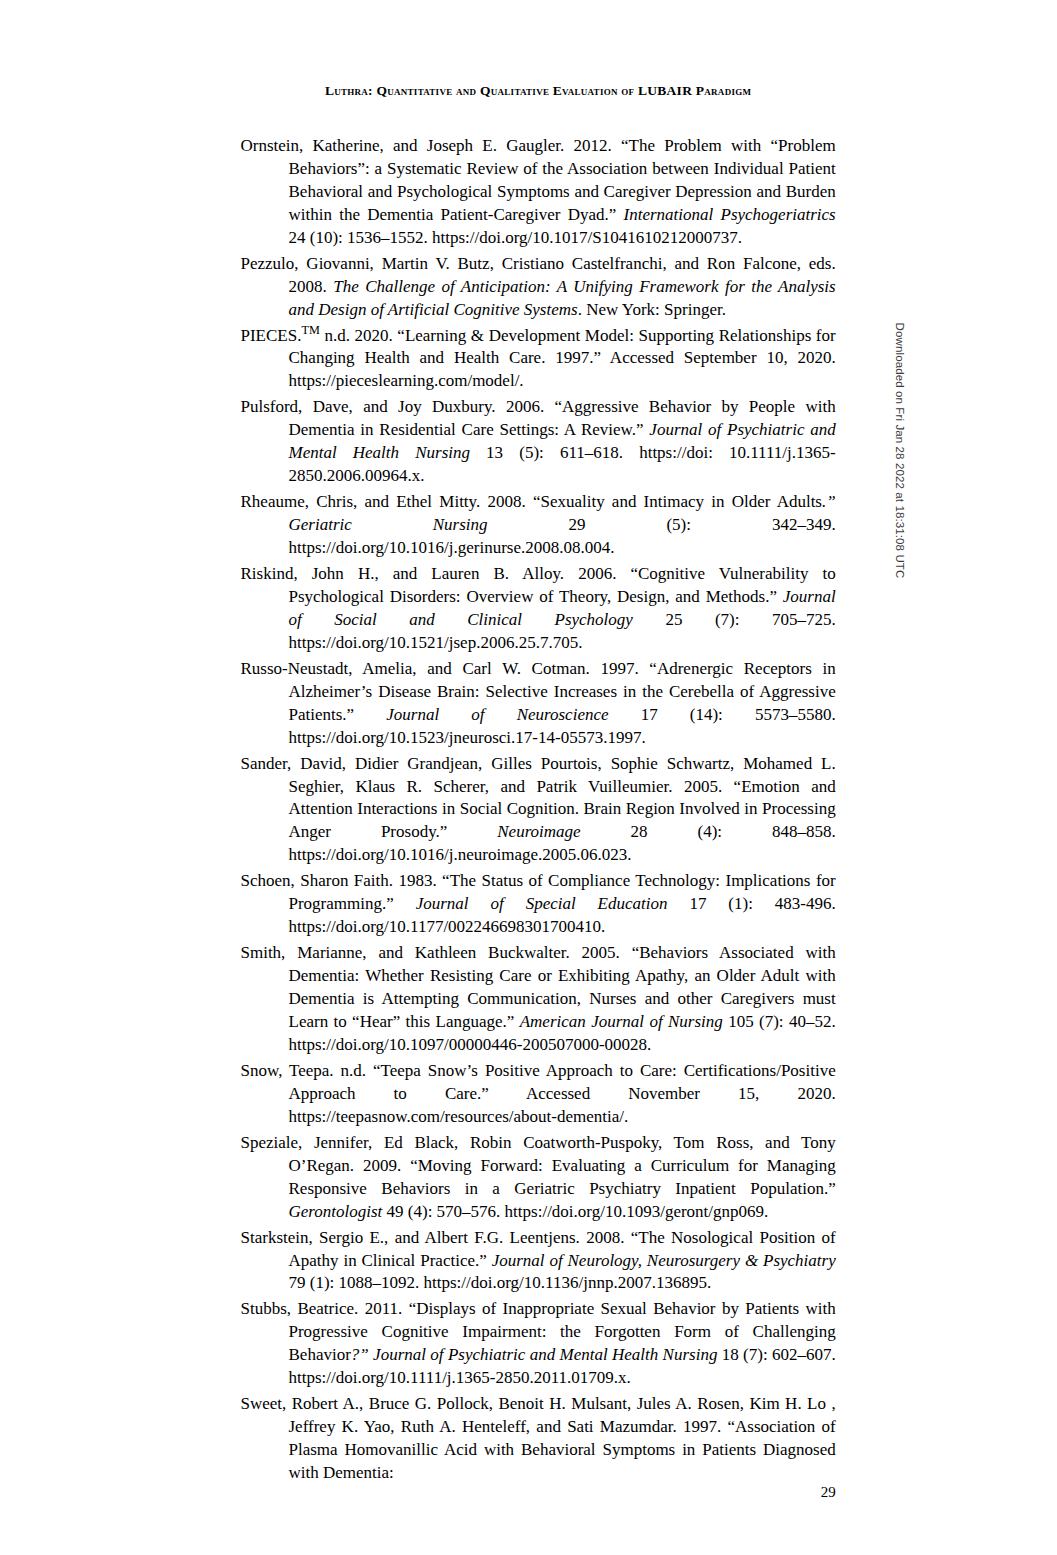Luthra: Quantitative and Qualitative Evaluation of LUBAIR Paradigm
Downloaded on Fri Jan 28 2022 at 18:31:08 UTC
Ornstein, Katherine, and Joseph E. Gaugler. 2012. “The Problem with “Problem Behaviors”: a Systematic Review of the Association between Individual Patient Behavioral and Psychological Symptoms and Caregiver Depression and Burden within the Dementia Patient-Caregiver Dyad.” International Psychogeriatrics 24 (10): 1536–1552. https://doi.org/10.1017/S1041610212000737.
Pezzulo, Giovanni, Martin V. Butz, Cristiano Castelfranchi, and Ron Falcone, eds. 2008. The Challenge of Anticipation: A Unifying Framework for the Analysis and Design of Artificial Cognitive Systems. New York: Springer.
PIECES.TM n.d. 2020. “Learning & Development Model: Supporting Relationships for Changing Health and Health Care. 1997.” Accessed September 10, 2020. https://pieceslearning.com/model/.
Pulsford, Dave, and Joy Duxbury. 2006. “Aggressive Behavior by People with Dementia in Residential Care Settings: A Review.” Journal of Psychiatric and Mental Health Nursing 13 (5): 611–618. https://doi: 10.1111/j.1365-2850.2006.00964.x.
Rheaume, Chris, and Ethel Mitty. 2008. “Sexuality and Intimacy in Older Adults.” Geriatric Nursing 29 (5): 342–349. https://doi.org/10.1016/j.gerinurse.2008.08.004.
Riskind, John H., and Lauren B. Alloy. 2006. “Cognitive Vulnerability to Psychological Disorders: Overview of Theory, Design, and Methods.” Journal of Social and Clinical Psychology 25 (7): 705–725. https://doi.org/10.1521/jsep.2006.25.7.705.
Russo-Neustadt, Amelia, and Carl W. Cotman. 1997. “Adrenergic Receptors in Alzheimer’s Disease Brain: Selective Increases in the Cerebella of Aggressive Patients.” Journal of Neuroscience 17 (14): 5573–5580. https://doi.org/10.1523/jneurosci.17-14-05573.1997.
Sander, David, Didier Grandjean, Gilles Pourtois, Sophie Schwartz, Mohamed L. Seghier, Klaus R. Scherer, and Patrik Vuilleumier. 2005. “Emotion and Attention Interactions in Social Cognition. Brain Region Involved in Processing Anger Prosody.” Neuroimage 28 (4): 848–858. https://doi.org/10.1016/j.neuroimage.2005.06.023.
Schoen, Sharon Faith. 1983. “The Status of Compliance Technology: Implications for Programming.” Journal of Special Education 17 (1): 483-496. https://doi.org/10.1177/002246698301700410.
Smith, Marianne, and Kathleen Buckwalter. 2005. “Behaviors Associated with Dementia: Whether Resisting Care or Exhibiting Apathy, an Older Adult with Dementia is Attempting Communication, Nurses and other Caregivers must Learn to “Hear” this Language.” American Journal of Nursing 105 (7): 40–52. https://doi.org/10.1097/00000446-200507000-00028.
Snow, Teepa. n.d. “Teepa Snow’s Positive Approach to Care: Certifications/Positive Approach to Care.” Accessed November 15, 2020. https://teepasnow.com/resources/about-dementia/.
Speziale, Jennifer, Ed Black, Robin Coatworth-Puspoky, Tom Ross, and Tony O’Regan. 2009. “Moving Forward: Evaluating a Curriculum for Managing Responsive Behaviors in a Geriatric Psychiatry Inpatient Population.” Gerontologist 49 (4): 570–576. https://doi.org/10.1093/geront/gnp069.
Starkstein, Sergio E., and Albert F.G. Leentjens. 2008. “The Nosological Position of Apathy in Clinical Practice.” Journal of Neurology, Neurosurgery & Psychiatry 79 (1): 1088–1092. https://doi.org/10.1136/jnnp.2007.136895.
Stubbs, Beatrice. 2011. “Displays of Inappropriate Sexual Behavior by Patients with Progressive Cognitive Impairment: the Forgotten Form of Challenging Behavior?” Journal of Psychiatric and Mental Health Nursing 18 (7): 602–607. https://doi.org/10.1111/j.1365-2850.2011.01709.x.
Sweet, Robert A., Bruce G. Pollock, Benoit H. Mulsant, Jules A. Rosen, Kim H. Lo , Jeffrey K. Yao, Ruth A. Henteleff, and Sati Mazumdar. 1997. “Association of Plasma Homovanillic Acid with Behavioral Symptoms in Patients Diagnosed with Dementia:
29